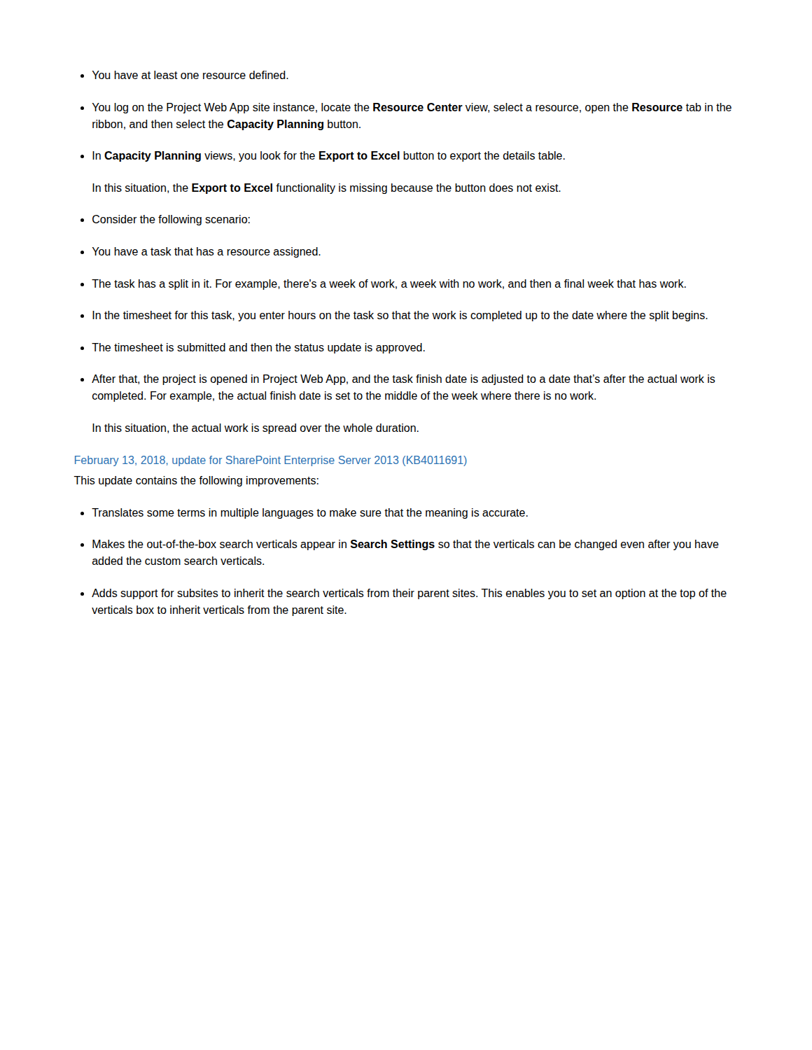You have at least one resource defined.
You log on the Project Web App site instance, locate the Resource Center view, select a resource, open the Resource tab in the ribbon, and then select the Capacity Planning button.
In Capacity Planning views, you look for the Export to Excel button to export the details table.
In this situation, the Export to Excel functionality is missing because the button does not exist.
Consider the following scenario:
You have a task that has a resource assigned.
The task has a split in it. For example, there's a week of work, a week with no work, and then a final week that has work.
In the timesheet for this task, you enter hours on the task so that the work is completed up to the date where the split begins.
The timesheet is submitted and then the status update is approved.
After that, the project is opened in Project Web App, and the task finish date is adjusted to a date that’s after the actual work is completed. For example, the actual finish date is set to the middle of the week where there is no work.
In this situation, the actual work is spread over the whole duration.
February 13, 2018, update for SharePoint Enterprise Server 2013 (KB4011691)
This update contains the following improvements:
Translates some terms in multiple languages to make sure that the meaning is accurate.
Makes the out-of-the-box search verticals appear in Search Settings so that the verticals can be changed even after you have added the custom search verticals.
Adds support for subsites to inherit the search verticals from their parent sites. This enables you to set an option at the top of the verticals box to inherit verticals from the parent site.